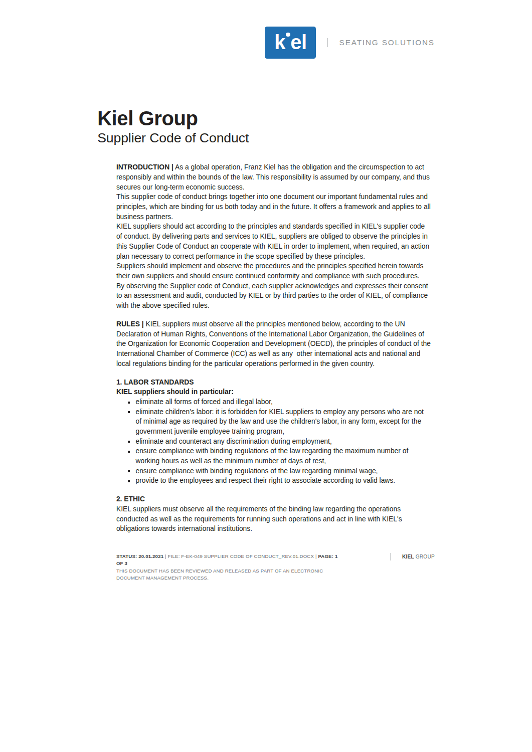k el SEATING SOLUTIONS
Kiel Group
Supplier Code of Conduct
INTRODUCTION | As a global operation, Franz Kiel has the obligation and the circumspection to act responsibly and within the bounds of the law. This responsibility is assumed by our company, and thus secures our long-term economic success.
This supplier code of conduct brings together into one document our important fundamental rules and principles, which are binding for us both today and in the future. It offers a framework and applies to all business partners.
KIEL suppliers should act according to the principles and standards specified in KIEL's supplier code of conduct. By delivering parts and services to KIEL, suppliers are obliged to observe the principles in this Supplier Code of Conduct an cooperate with KIEL in order to implement, when required, an action plan necessary to correct performance in the scope specified by these principles.
Suppliers should implement and observe the procedures and the principles specified herein towards their own suppliers and should ensure continued conformity and compliance with such procedures.
By observing the Supplier code of Conduct, each supplier acknowledges and expresses their consent to an assessment and audit, conducted by KIEL or by third parties to the order of KIEL, of compliance with the above specified rules.
RULES | KIEL suppliers must observe all the principles mentioned below, according to the UN Declaration of Human Rights, Conventions of the International Labor Organization, the Guidelines of the Organization for Economic Cooperation and Development (OECD), the principles of conduct of the International Chamber of Commerce (ICC) as well as any other international acts and national and local regulations binding for the particular operations performed in the given country.
1. Labor standards
KIEL suppliers should in particular:
eliminate all forms of forced and illegal labor,
eliminate children's labor: it is forbidden for KIEL suppliers to employ any persons who are not of minimal age as required by the law and use the children's labor, in any form, except for the government juvenile employee training program,
eliminate and counteract any discrimination during employment,
ensure compliance with binding regulations of the law regarding the maximum number of working hours as well as the minimum number of days of rest,
ensure compliance with binding regulations of the law regarding minimal wage,
provide to the employees and respect their right to associate according to valid laws.
2. Ethic
KIEL suppliers must observe all the requirements of the binding law regarding the operations conducted as well as the requirements for running such operations and act in line with KIEL's obligations towards international institutions.
STATUS: 20.01.2021 | FILE: F-EK-049 SUPPLIER CODE OF CONDUCT_REV.01.DOCX | PAGE: 1 OF 3
THIS DOCUMENT HAS BEEN REVIEWED AND RELEASED AS PART OF AN ELECTRONIC
DOCUMENT MANAGEMENT PROCESS.
KIEL GROUP